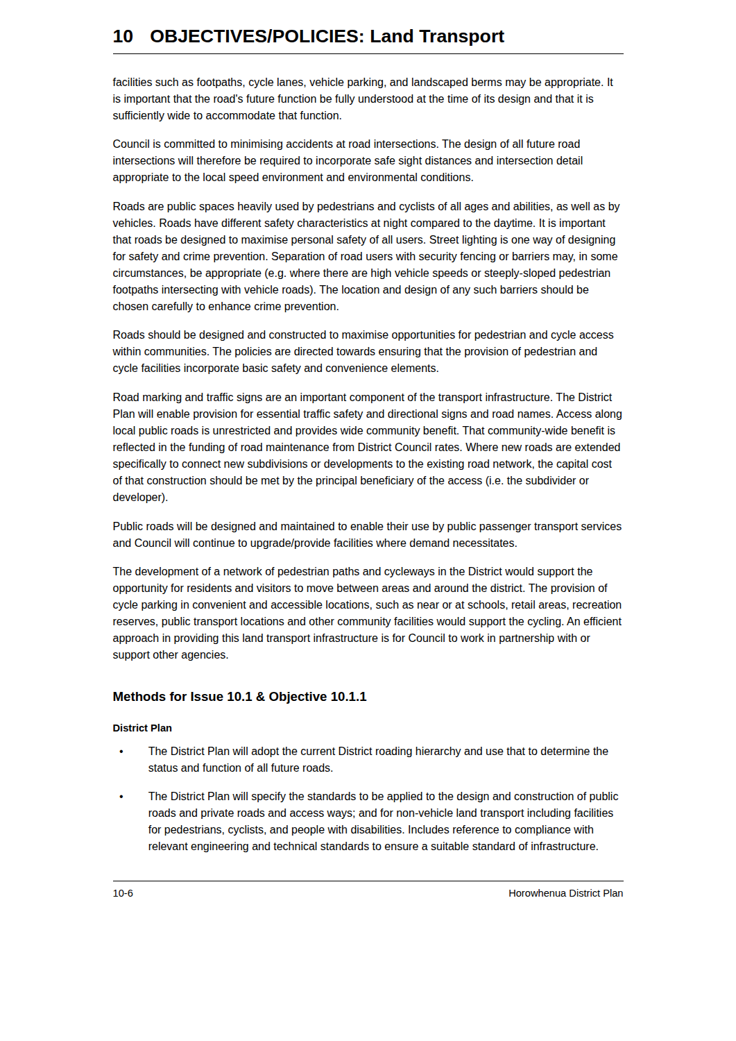10
OBJECTIVES/POLICIES: Land Transport
facilities such as footpaths, cycle lanes, vehicle parking, and landscaped berms may be appropriate. It is important that the road's future function be fully understood at the time of its design and that it is sufficiently wide to accommodate that function.
Council is committed to minimising accidents at road intersections. The design of all future road intersections will therefore be required to incorporate safe sight distances and intersection detail appropriate to the local speed environment and environmental conditions.
Roads are public spaces heavily used by pedestrians and cyclists of all ages and abilities, as well as by vehicles. Roads have different safety characteristics at night compared to the daytime. It is important that roads be designed to maximise personal safety of all users. Street lighting is one way of designing for safety and crime prevention. Separation of road users with security fencing or barriers may, in some circumstances, be appropriate (e.g. where there are high vehicle speeds or steeply-sloped pedestrian footpaths intersecting with vehicle roads). The location and design of any such barriers should be chosen carefully to enhance crime prevention.
Roads should be designed and constructed to maximise opportunities for pedestrian and cycle access within communities. The policies are directed towards ensuring that the provision of pedestrian and cycle facilities incorporate basic safety and convenience elements.
Road marking and traffic signs are an important component of the transport infrastructure. The District Plan will enable provision for essential traffic safety and directional signs and road names. Access along local public roads is unrestricted and provides wide community benefit. That community-wide benefit is reflected in the funding of road maintenance from District Council rates. Where new roads are extended specifically to connect new subdivisions or developments to the existing road network, the capital cost of that construction should be met by the principal beneficiary of the access (i.e. the subdivider or developer).
Public roads will be designed and maintained to enable their use by public passenger transport services and Council will continue to upgrade/provide facilities where demand necessitates.
The development of a network of pedestrian paths and cycleways in the District would support the opportunity for residents and visitors to move between areas and around the district. The provision of cycle parking in convenient and accessible locations, such as near or at schools, retail areas, recreation reserves, public transport locations and other community facilities would support the cycling. An efficient approach in providing this land transport infrastructure is for Council to work in partnership with or support other agencies.
Methods for Issue 10.1 & Objective 10.1.1
District Plan
The District Plan will adopt the current District roading hierarchy and use that to determine the status and function of all future roads.
The District Plan will specify the standards to be applied to the design and construction of public roads and private roads and access ways; and for non-vehicle land transport including facilities for pedestrians, cyclists, and people with disabilities. Includes reference to compliance with relevant engineering and technical standards to ensure a suitable standard of infrastructure.
10-6 Horowhenua District Plan